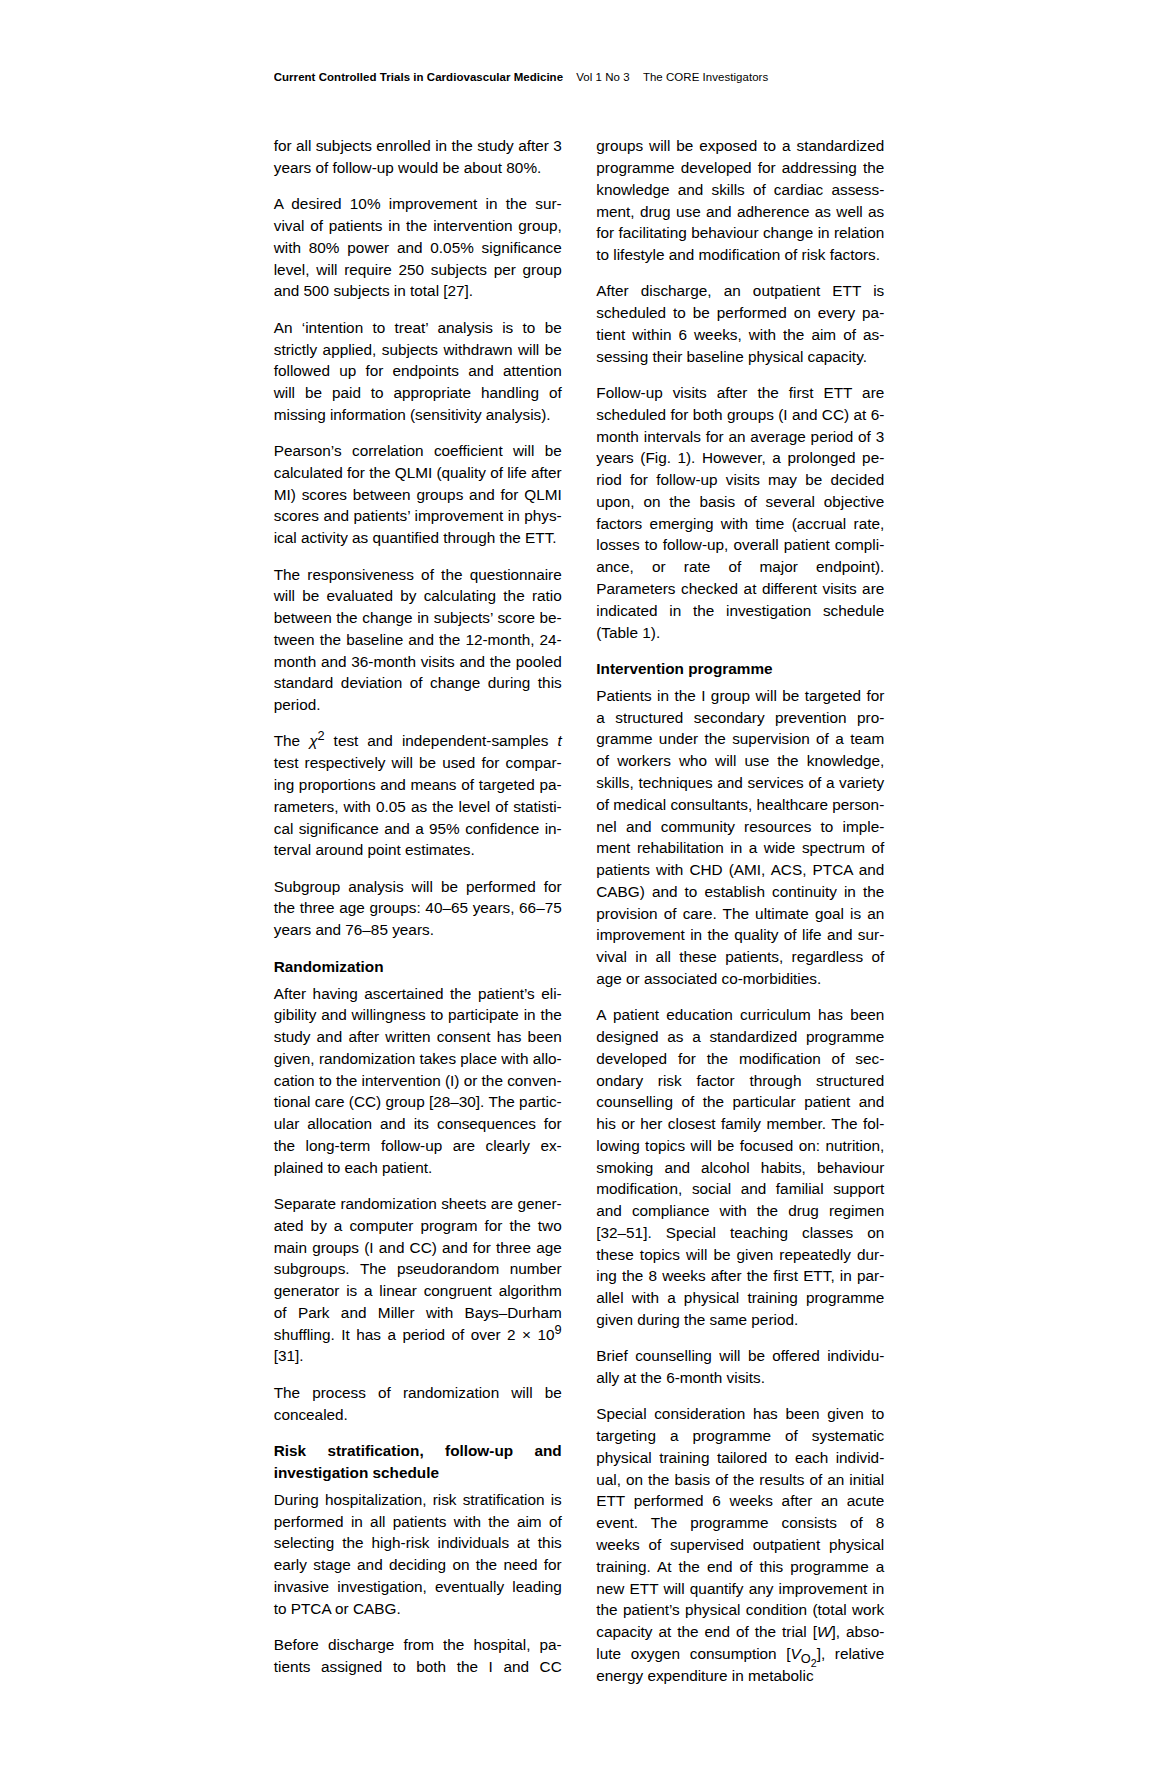Current Controlled Trials in Cardiovascular Medicine Vol 1 No 3 The CORE Investigators
for all subjects enrolled in the study after 3 years of follow-up would be about 80%.
A desired 10% improvement in the survival of patients in the intervention group, with 80% power and 0.05% significance level, will require 250 subjects per group and 500 subjects in total [27].
An ‘intention to treat’ analysis is to be strictly applied, subjects withdrawn will be followed up for endpoints and attention will be paid to appropriate handling of missing information (sensitivity analysis).
Pearson’s correlation coefficient will be calculated for the QLMI (quality of life after MI) scores between groups and for QLMI scores and patients’ improvement in physical activity as quantified through the ETT.
The responsiveness of the questionnaire will be evaluated by calculating the ratio between the change in subjects’ score between the baseline and the 12-month, 24-month and 36-month visits and the pooled standard deviation of change during this period.
The χ2 test and independent-samples t test respectively will be used for comparing proportions and means of targeted parameters, with 0.05 as the level of statistical significance and a 95% confidence interval around point estimates.
Subgroup analysis will be performed for the three age groups: 40–65 years, 66–75 years and 76–85 years.
Randomization
After having ascertained the patient’s eligibility and willingness to participate in the study and after written consent has been given, randomization takes place with allocation to the intervention (I) or the conventional care (CC) group [28–30]. The particular allocation and its consequences for the long-term follow-up are clearly explained to each patient.
Separate randomization sheets are generated by a computer program for the two main groups (I and CC) and for three age subgroups. The pseudorandom number generator is a linear congruent algorithm of Park and Miller with Bays–Durham shuffling. It has a period of over 2 × 109 [31].
The process of randomization will be concealed.
Risk stratification, follow-up and investigation schedule
During hospitalization, risk stratification is performed in all patients with the aim of selecting the high-risk individuals at this early stage and deciding on the need for invasive investigation, eventually leading to PTCA or CABG.
Before discharge from the hospital, patients assigned to both the I and CC groups will be exposed to a standardized programme developed for addressing the knowledge and skills of cardiac assessment, drug use and adherence as well as for facilitating behaviour change in relation to lifestyle and modification of risk factors.
After discharge, an outpatient ETT is scheduled to be performed on every patient within 6 weeks, with the aim of assessing their baseline physical capacity.
Follow-up visits after the first ETT are scheduled for both groups (I and CC) at 6-month intervals for an average period of 3 years (Fig. 1). However, a prolonged period for follow-up visits may be decided upon, on the basis of several objective factors emerging with time (accrual rate, losses to follow-up, overall patient compliance, or rate of major endpoint). Parameters checked at different visits are indicated in the investigation schedule (Table 1).
Intervention programme
Patients in the I group will be targeted for a structured secondary prevention programme under the supervision of a team of workers who will use the knowledge, skills, techniques and services of a variety of medical consultants, healthcare personnel and community resources to implement rehabilitation in a wide spectrum of patients with CHD (AMI, ACS, PTCA and CABG) and to establish continuity in the provision of care. The ultimate goal is an improvement in the quality of life and survival in all these patients, regardless of age or associated co-morbidities.
A patient education curriculum has been designed as a standardized programme developed for the modification of secondary risk factor through structured counselling of the particular patient and his or her closest family member. The following topics will be focused on: nutrition, smoking and alcohol habits, behaviour modification, social and familial support and compliance with the drug regimen [32–51]. Special teaching classes on these topics will be given repeatedly during the 8 weeks after the first ETT, in parallel with a physical training programme given during the same period.
Brief counselling will be offered individually at the 6-month visits.
Special consideration has been given to targeting a programme of systematic physical training tailored to each individual, on the basis of the results of an initial ETT performed 6 weeks after an acute event. The programme consists of 8 weeks of supervised outpatient physical training. At the end of this programme a new ETT will quantify any improvement in the patient’s physical condition (total work capacity at the end of the trial [W], absolute oxygen consumption [VO2], relative energy expenditure in metabolic